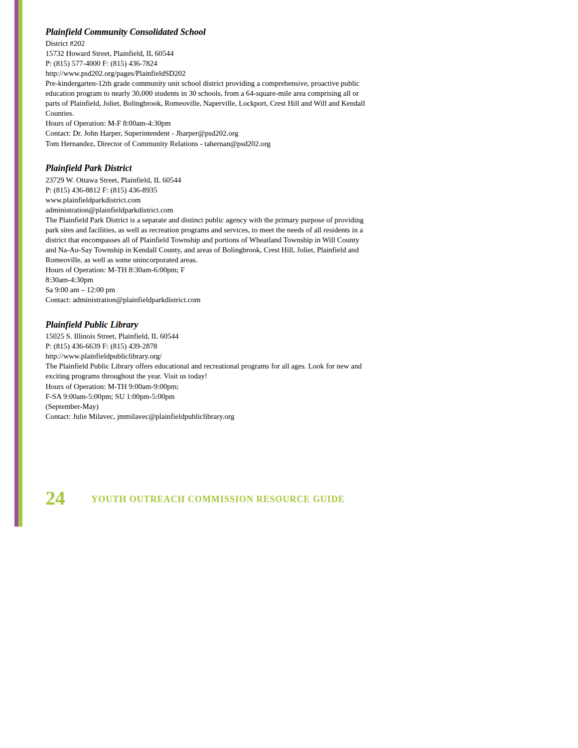Plainfield Community Consolidated School
District #202
15732 Howard Street, Plainfield, IL 60544
P: (815) 577-4000 F: (815) 436-7824
http://www.psd202.org/pages/PlainfieldSD202
Pre-kindergarten-12th grade community unit school district providing a comprehensive, proactive public education program to nearly 30,000 students in 30 schools, from a 64-square-mile area comprising all or parts of Plainfield, Joliet, Bolingbrook, Romeoville, Naperville, Lockport, Crest Hill and Will and Kendall Counties.
Hours of Operation: M-F 8:00am-4:30pm
Contact: Dr. John Harper, Superintendent - Jharper@psd202.org
Tom Hernandez, Director of Community Relations - tahernan@psd202.org
Plainfield Park District
23729 W. Ottawa Street, Plainfield, IL 60544
P: (815) 436-8812 F: (815) 436-8935
www.plainfieldparkdistrict.com
administration@plainfieldparkdistrict.com
The Plainfield Park District is a separate and distinct public agency with the primary purpose of providing park sites and facilities, as well as recreation programs and services, to meet the needs of all residents in a district that encompasses all of Plainfield Township and portions of Wheatland Township in Will County and Na-Au-Say Township in Kendall County, and areas of Bolingbrook, Crest Hill, Joliet, Plainfield and Romeoville, as well as some unincorporated areas.
Hours of Operation: M-TH 8:30am-6:00pm; F
8:30am-4:30pm
Sa 9:00 am – 12:00 pm
Contact: administration@plainfieldparkdistrict.com
Plainfield Public Library
15025 S. Illinois Street, Plainfield, IL 60544
P: (815) 436-6639 F: (815) 439-2878
http://www.plainfieldpubliclibrary.org/
The Plainfield Public Library offers educational and recreational programs for all ages. Look for new and exciting programs throughout the year. Visit us today!
Hours of Operation: M-TH 9:00am-9:00pm;
F-SA 9:00am-5:00pm; SU 1:00pm-5:00pm
(September-May)
Contact: Julie Milavec, jmmilavec@plainfieldpubliclibrary.org
24
YOUTH OUTREACH COMMISSION RESOURCE GUIDE